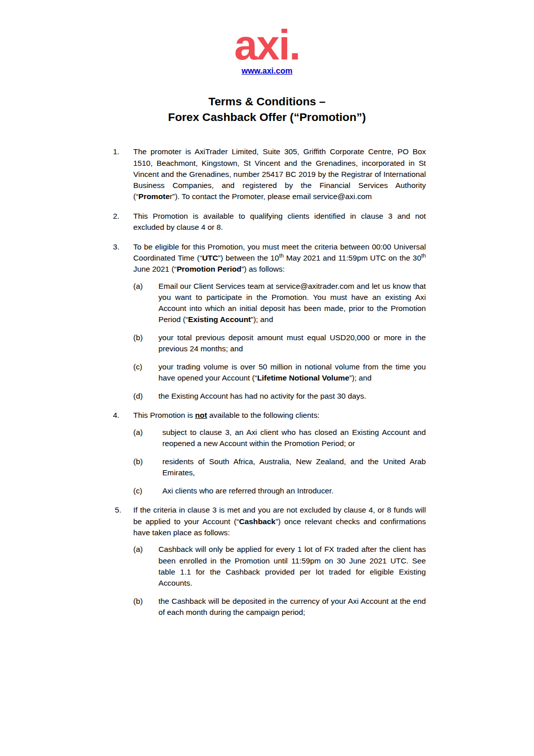axi.
www.axi.com
Terms & Conditions –
Forex Cashback Offer (“Promotion”)
The promoter is AxiTrader Limited, Suite 305, Griffith Corporate Centre, PO Box 1510, Beachmont, Kingstown, St Vincent and the Grenadines, incorporated in St Vincent and the Grenadines, number 25417 BC 2019 by the Registrar of International Business Companies, and registered by the Financial Services Authority (“Promoter”). To contact the Promoter, please email service@axi.com
This Promotion is available to qualifying clients identified in clause 3 and not excluded by clause 4 or 8.
To be eligible for this Promotion, you must meet the criteria between 00:00 Universal Coordinated Time (“UTC”) between the 10th May 2021 and 11:59pm UTC on the 30th June 2021 (“Promotion Period”) as follows:
Email our Client Services team at service@axitrader.com and let us know that you want to participate in the Promotion. You must have an existing Axi Account into which an initial deposit has been made, prior to the Promotion Period (“Existing Account”); and
your total previous deposit amount must equal USD20,000 or more in the previous 24 months; and
your trading volume is over 50 million in notional volume from the time you have opened your Account (“Lifetime Notional Volume”); and
the Existing Account has had no activity for the past 30 days.
This Promotion is not available to the following clients:
subject to clause 3, an Axi client who has closed an Existing Account and reopened a new Account within the Promotion Period; or
residents of South Africa, Australia, New Zealand, and the United Arab Emirates,
Axi clients who are referred through an Introducer.
If the criteria in clause 3 is met and you are not excluded by clause 4, or 8 funds will be applied to your Account (“Cashback”) once relevant checks and confirmations have taken place as follows:
Cashback will only be applied for every 1 lot of FX traded after the client has been enrolled in the Promotion until 11:59pm on 30 June 2021 UTC. See table 1.1 for the Cashback provided per lot traded for eligible Existing Accounts.
the Cashback will be deposited in the currency of your Axi Account at the end of each month during the campaign period;